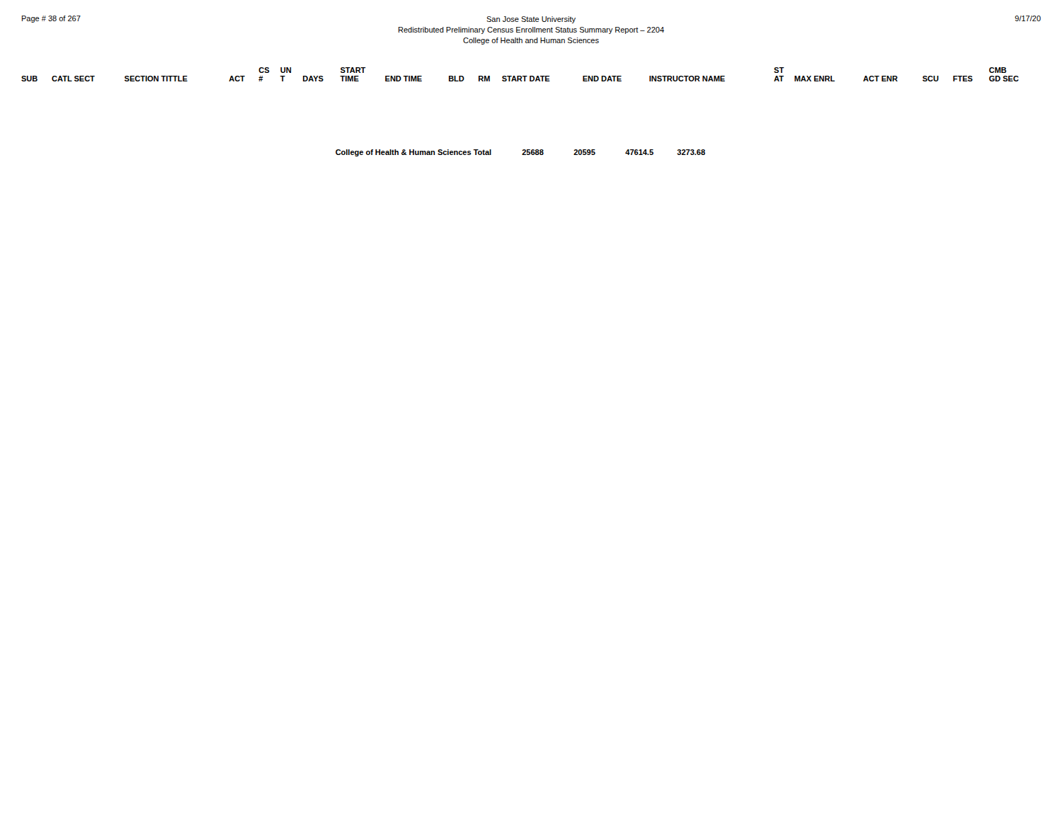Page # 38 of 267
9/17/20
San Jose State University
Redistributed Preliminary Census Enrollment Status Summary Report – 2204
College of Health and Human Sciences
| SUB | CATL SECT | SECTION TITTLE | ACT | CS # | UN T | DAYS | START TIME | END TIME | BLD | RM | START DATE | END DATE | INSTRUCTOR NAME | ST AT | MAX ENRL | ACT ENR | SCU | FTES | CMB GD SEC |
| --- | --- | --- | --- | --- | --- | --- | --- | --- | --- | --- | --- | --- | --- | --- | --- | --- | --- | --- | --- |
College of Health & Human Sciences Total 25688 20595 47614.5 3273.68